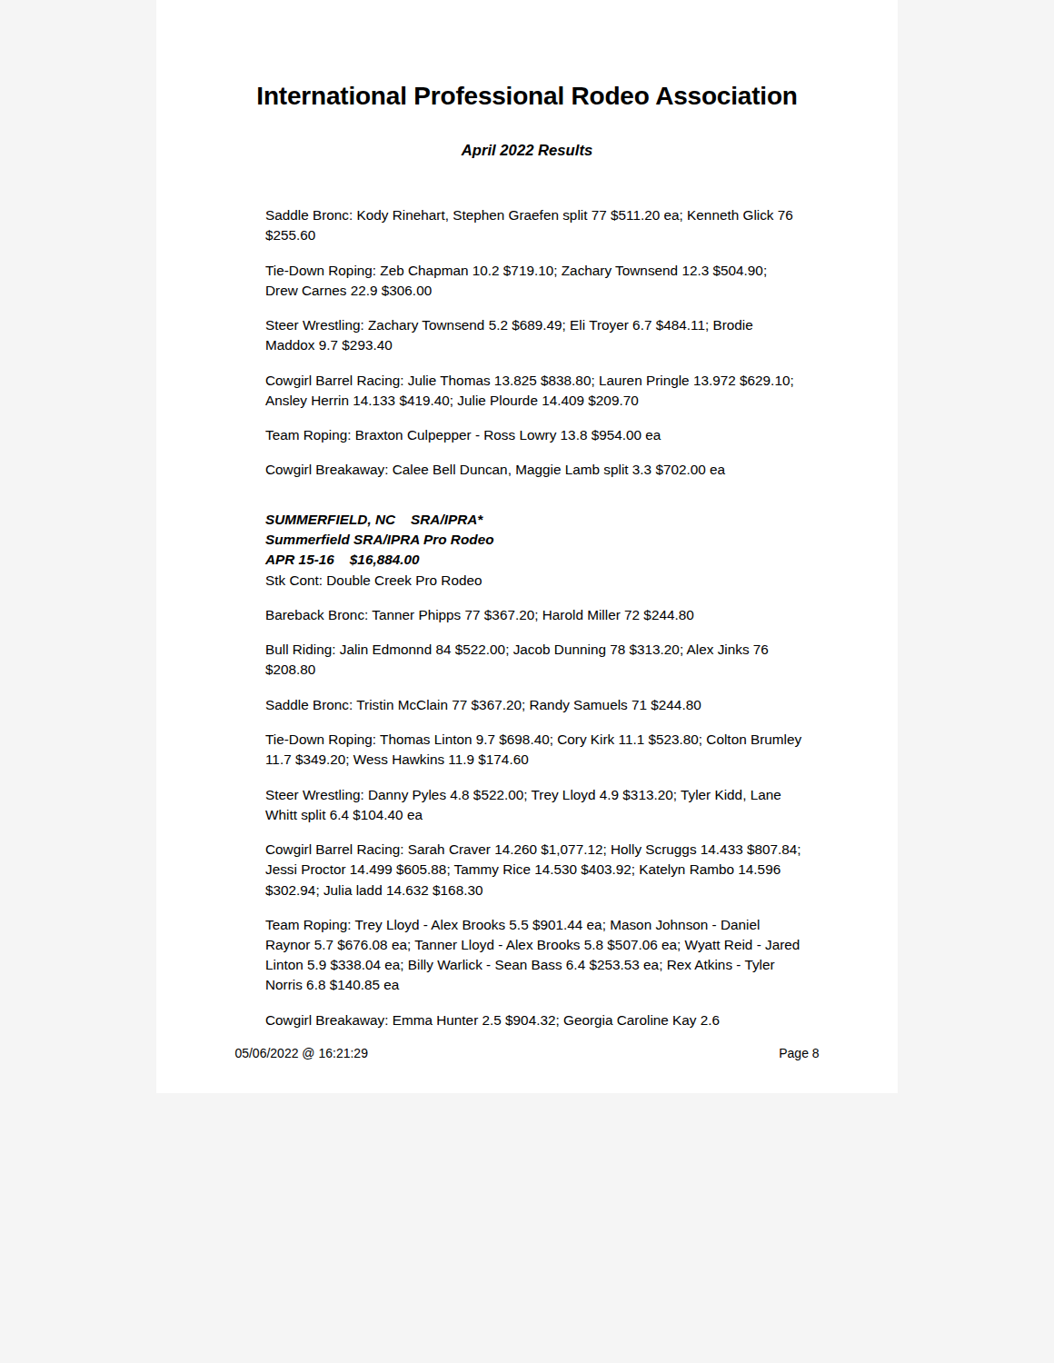International Professional Rodeo Association
April 2022 Results
Saddle Bronc: Kody Rinehart, Stephen Graefen split 77 $511.20 ea; Kenneth Glick 76 $255.60
Tie-Down Roping: Zeb Chapman 10.2 $719.10; Zachary Townsend 12.3 $504.90; Drew Carnes 22.9 $306.00
Steer Wrestling: Zachary Townsend 5.2 $689.49; Eli Troyer 6.7 $484.11; Brodie Maddox 9.7 $293.40
Cowgirl Barrel Racing: Julie Thomas 13.825 $838.80; Lauren Pringle 13.972 $629.10; Ansley Herrin 14.133 $419.40; Julie Plourde 14.409 $209.70
Team Roping: Braxton Culpepper - Ross Lowry 13.8 $954.00 ea
Cowgirl Breakaway: Calee Bell Duncan, Maggie Lamb split 3.3 $702.00 ea
SUMMERFIELD, NC SRA/IPRA*
Summerfield SRA/IPRA Pro Rodeo
APR 15-16 $16,884.00
Stk Cont: Double Creek Pro Rodeo
Bareback Bronc: Tanner Phipps 77 $367.20; Harold Miller 72 $244.80
Bull Riding: Jalin Edmonnd 84 $522.00; Jacob Dunning 78 $313.20; Alex Jinks 76 $208.80
Saddle Bronc: Tristin McClain 77 $367.20; Randy Samuels 71 $244.80
Tie-Down Roping: Thomas Linton 9.7 $698.40; Cory Kirk 11.1 $523.80; Colton Brumley 11.7 $349.20; Wess Hawkins 11.9 $174.60
Steer Wrestling: Danny Pyles 4.8 $522.00; Trey Lloyd 4.9 $313.20; Tyler Kidd, Lane Whitt split 6.4 $104.40 ea
Cowgirl Barrel Racing: Sarah Craver 14.260 $1,077.12; Holly Scruggs 14.433 $807.84; Jessi Proctor 14.499 $605.88; Tammy Rice 14.530 $403.92; Katelyn Rambo 14.596 $302.94; Julia ladd 14.632 $168.30
Team Roping: Trey Lloyd - Alex Brooks 5.5 $901.44 ea; Mason Johnson - Daniel Raynor 5.7 $676.08 ea; Tanner Lloyd - Alex Brooks 5.8 $507.06 ea; Wyatt Reid - Jared Linton 5.9 $338.04 ea; Billy Warlick - Sean Bass 6.4 $253.53 ea; Rex Atkins - Tyler Norris 6.8 $140.85 ea
Cowgirl Breakaway: Emma Hunter 2.5 $904.32; Georgia Caroline Kay 2.6
05/06/2022 @ 16:21:29 Page 8